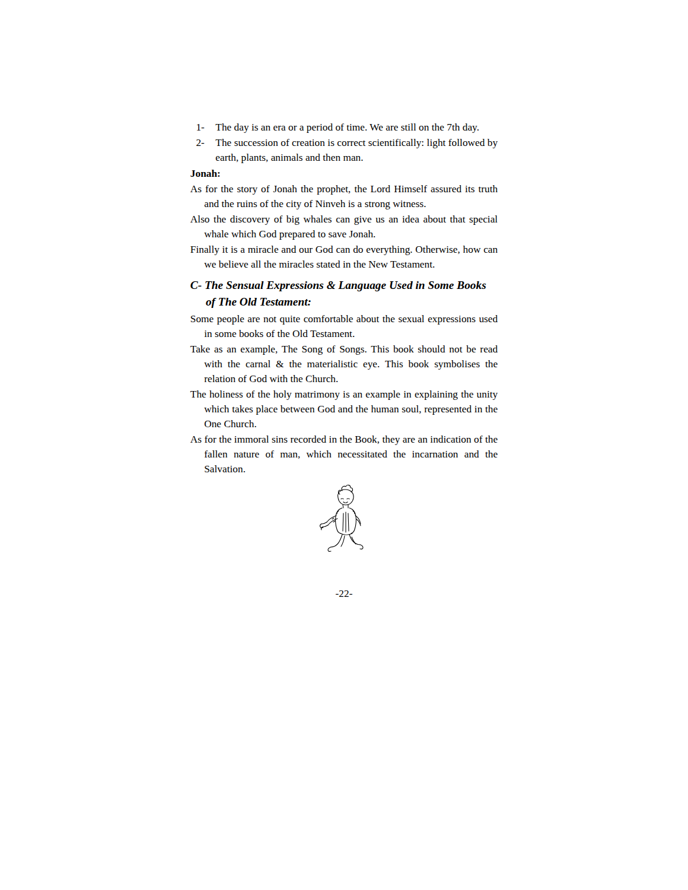1-The day is an era or a period of time. We are still on the 7th day.
2-The succession of creation is correct scientifically: light followed by earth, plants, animals and then man.
Jonah:
As for the story of Jonah the prophet, the Lord Himself assured its truth and the ruins of the city of Ninveh is a strong witness.
Also the discovery of big whales can give us an idea about that special whale which God prepared to save Jonah.
Finally it is a miracle and our God can do everything. Otherwise, how can we believe all the miracles stated in the New Testament.
C- The Sensual Expressions & Language Used in Some Books of The Old Testament:
Some people are not quite comfortable about the sexual expressions used in some books of the Old Testament.
Take as an example, The Song of Songs. This book should not be read with the carnal & the materialistic eye. This book symbolises the relation of God with the Church.
The holiness of the holy matrimony is an example in explaining the unity which takes place between God and the human soul, represented in the One Church.
As for the immoral sins recorded in the Book, they are an indication of the fallen nature of man, which necessitated the incarnation and the Salvation.
-22-